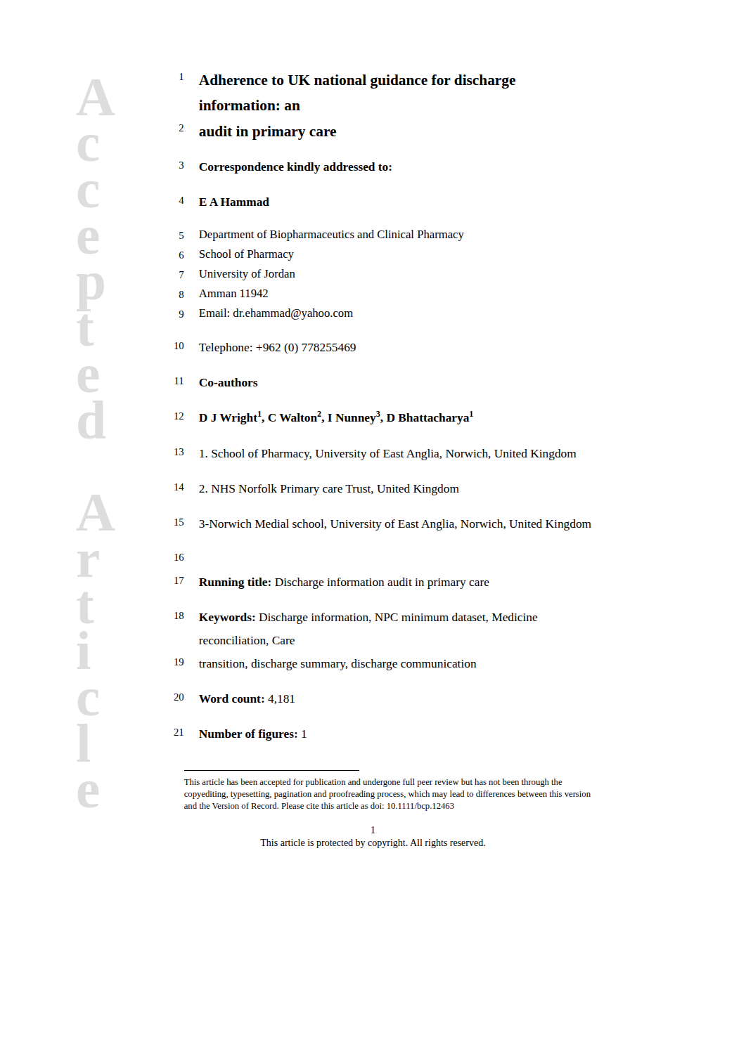Accepted Article
1
Adherence to UK national guidance for discharge information: an
2
audit in primary care
3
Correspondence kindly addressed to:
4
E A Hammad
5
Department of Biopharmaceutics and Clinical Pharmacy
6
School of Pharmacy
7
University of Jordan
8
Amman 11942
9
Email: dr.ehammad@yahoo.com
10
Telephone: +962 (0) 778255469
11
Co-authors
12
D J Wright1, C Walton2, I Nunney3, D Bhattacharya1
13
1. School of Pharmacy, University of East Anglia, Norwich, United Kingdom
14
2. NHS Norfolk Primary care Trust, United Kingdom
15
3-Norwich Medial school, University of East Anglia, Norwich, United Kingdom
16
17
Running title: Discharge information audit in primary care
18
Keywords: Discharge information, NPC minimum dataset, Medicine reconciliation, Care
19
transition, discharge summary, discharge communication
20
Word count: 4,181
21
Number of figures: 1
This article has been accepted for publication and undergone full peer review but has not been through the copyediting, typesetting, pagination and proofreading process, which may lead to differences between this version and the Version of Record. Please cite this article as doi: 10.1111/bcp.12463
1
This article is protected by copyright. All rights reserved.